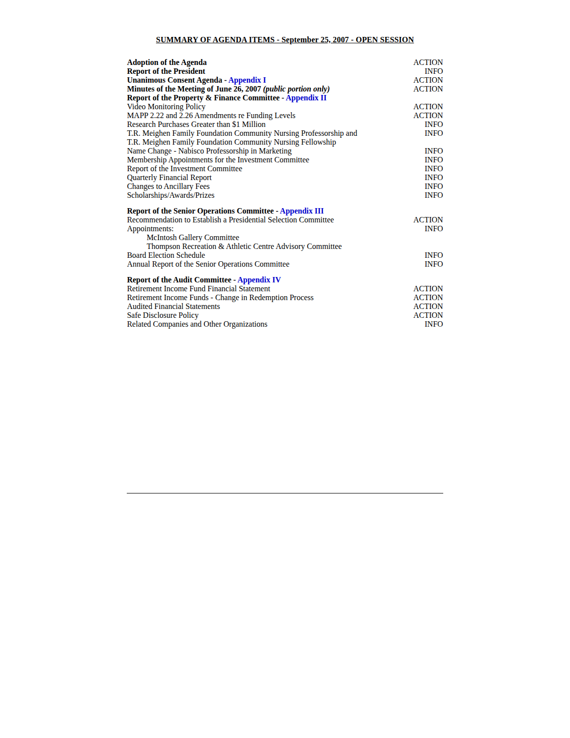SUMMARY OF AGENDA ITEMS - September 25, 2007 - OPEN SESSION
| Adoption of the Agenda | ACTION |
| Report of the President | INFO |
| Unanimous Consent Agenda - Appendix I | ACTION |
| Minutes of the Meeting of June 26, 2007 (public portion only) | ACTION |
| Report of the Property & Finance Committee - Appendix II | |
| Video Monitoring Policy | ACTION |
| MAPP 2.22 and 2.26 Amendments re Funding Levels | ACTION |
| Research Purchases Greater than $1 Million | INFO |
| T.R. Meighen Family Foundation Community Nursing Professorship and T.R. Meighen Family Foundation Community Nursing Fellowship | INFO |
| Name Change - Nabisco Professorship in Marketing | INFO |
| Membership Appointments for the Investment Committee | INFO |
| Report of the Investment Committee | INFO |
| Quarterly Financial Report | INFO |
| Changes to Ancillary Fees | INFO |
| Scholarships/Awards/Prizes | INFO |
| Report of the Senior Operations Committee - Appendix III | |
| Recommendation to Establish a Presidential Selection Committee | ACTION |
| Appointments: McIntosh Gallery Committee Thompson Recreation & Athletic Centre Advisory Committee | INFO |
| Board Election Schedule | INFO |
| Annual Report of the Senior Operations Committee | INFO |
| Report of the Audit Committee - Appendix IV | |
| Retirement Income Fund Financial Statement | ACTION |
| Retirement Income Funds - Change in Redemption Process | ACTION |
| Audited Financial Statements | ACTION |
| Safe Disclosure Policy | ACTION |
| Related Companies and Other Organizations | INFO |